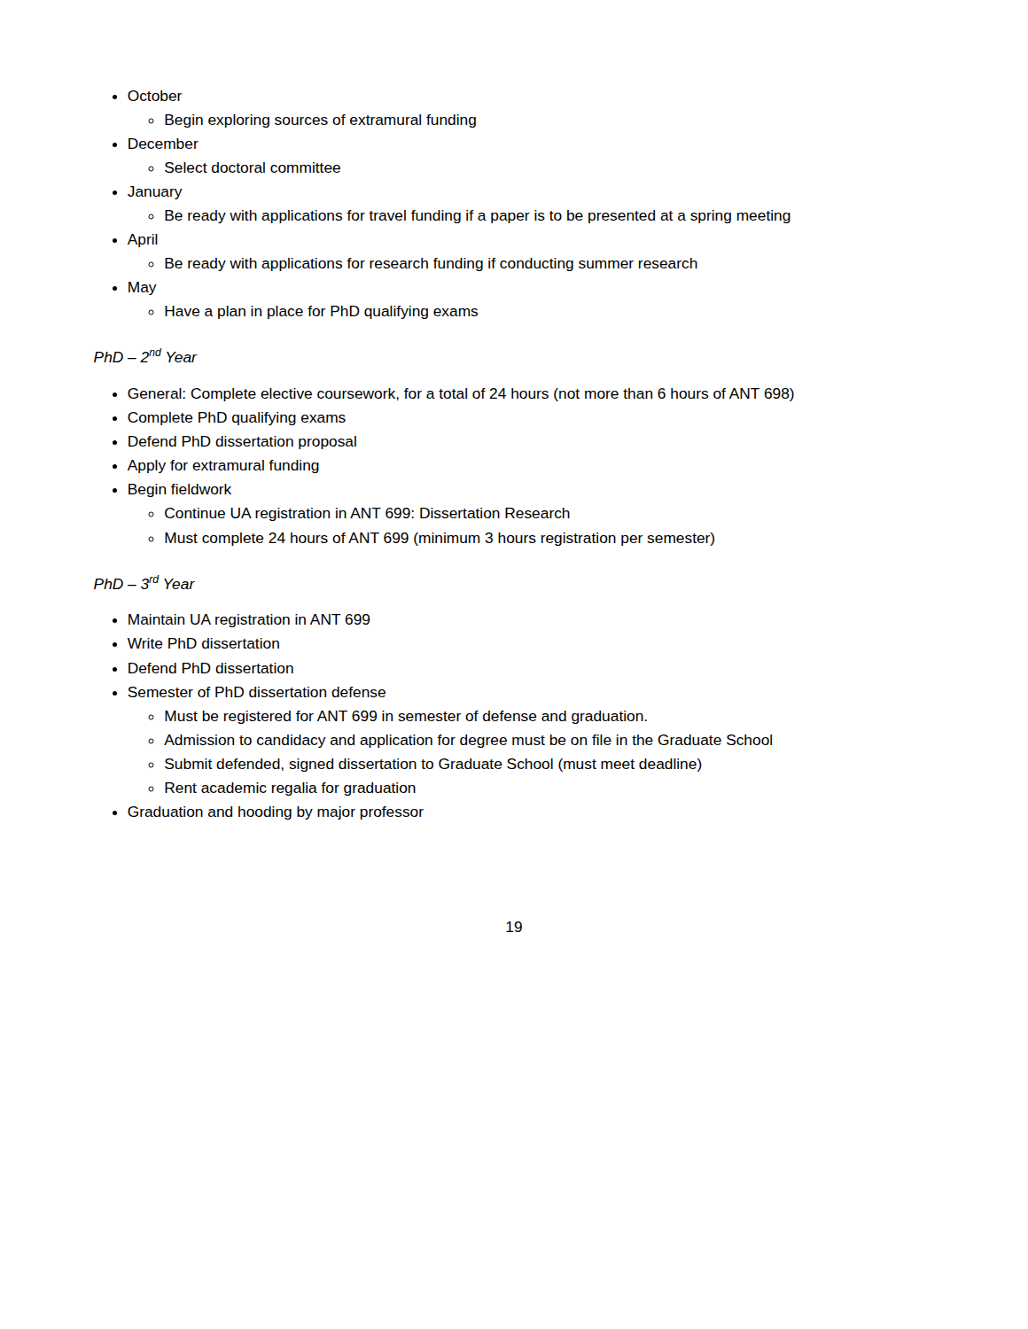October
Begin exploring sources of extramural funding
December
Select doctoral committee
January
Be ready with applications for travel funding if a paper is to be presented at a spring meeting
April
Be ready with applications for research funding if conducting summer research
May
Have a plan in place for PhD qualifying exams
PhD – 2nd Year
General: Complete elective coursework, for a total of 24 hours (not more than 6 hours of ANT 698)
Complete PhD qualifying exams
Defend PhD dissertation proposal
Apply for extramural funding
Begin fieldwork
Continue UA registration in ANT 699: Dissertation Research
Must complete 24 hours of ANT 699 (minimum 3 hours registration per semester)
PhD – 3rd Year
Maintain UA registration in ANT 699
Write PhD dissertation
Defend PhD dissertation
Semester of PhD dissertation defense
Must be registered for ANT 699 in semester of defense and graduation.
Admission to candidacy and application for degree must be on file in the Graduate School
Submit defended, signed dissertation to Graduate School (must meet deadline)
Rent academic regalia for graduation
Graduation and hooding by major professor
19